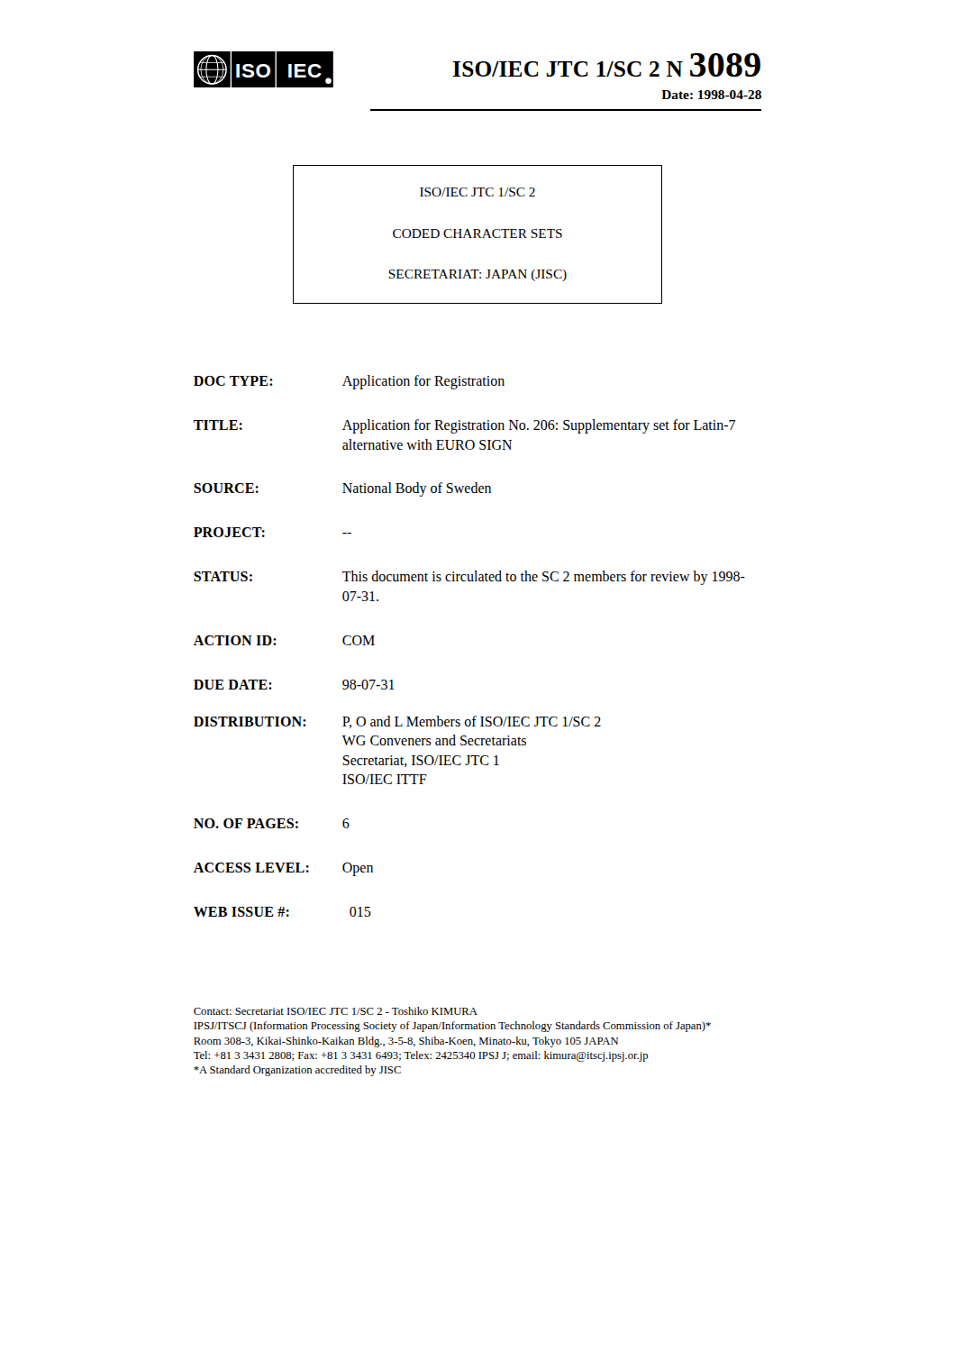ISO IEC
ISO/IEC JTC 1/SC 2 N 3089
Date: 1998-04-28
ISO/IEC JTC 1/SC 2
CODED CHARACTER SETS
SECRETARIAT: JAPAN (JISC)
DOC TYPE:
Application for Registration
TITLE:
Application for Registration No. 206: Supplementary set for Latin-7 alternative with EURO SIGN
SOURCE:
National Body of Sweden
PROJECT:
--
STATUS:
This document is circulated to the SC 2 members for review by 1998-07-31.
ACTION ID:
COM
DUE DATE:
98-07-31
DISTRIBUTION:
P, O and L Members of ISO/IEC JTC 1/SC 2
WG Conveners and Secretariats
Secretariat, ISO/IEC JTC 1
ISO/IEC ITTF
NO. OF PAGES:
6
ACCESS LEVEL:
Open
WEB ISSUE #:
015
Contact: Secretariat ISO/IEC JTC 1/SC 2 - Toshiko KIMURA
IPSJ/ITSCJ (Information Processing Society of Japan/Information Technology Standards Commission of Japan)*
Room 308-3, Kikai-Shinko-Kaikan Bldg., 3-5-8, Shiba-Koen, Minato-ku, Tokyo 105 JAPAN
Tel: +81 3 3431 2808; Fax: +81 3 3431 6493; Telex: 2425340 IPSJ J; email: kimura@itscj.ipsj.or.jp
*A Standard Organization accredited by JISC